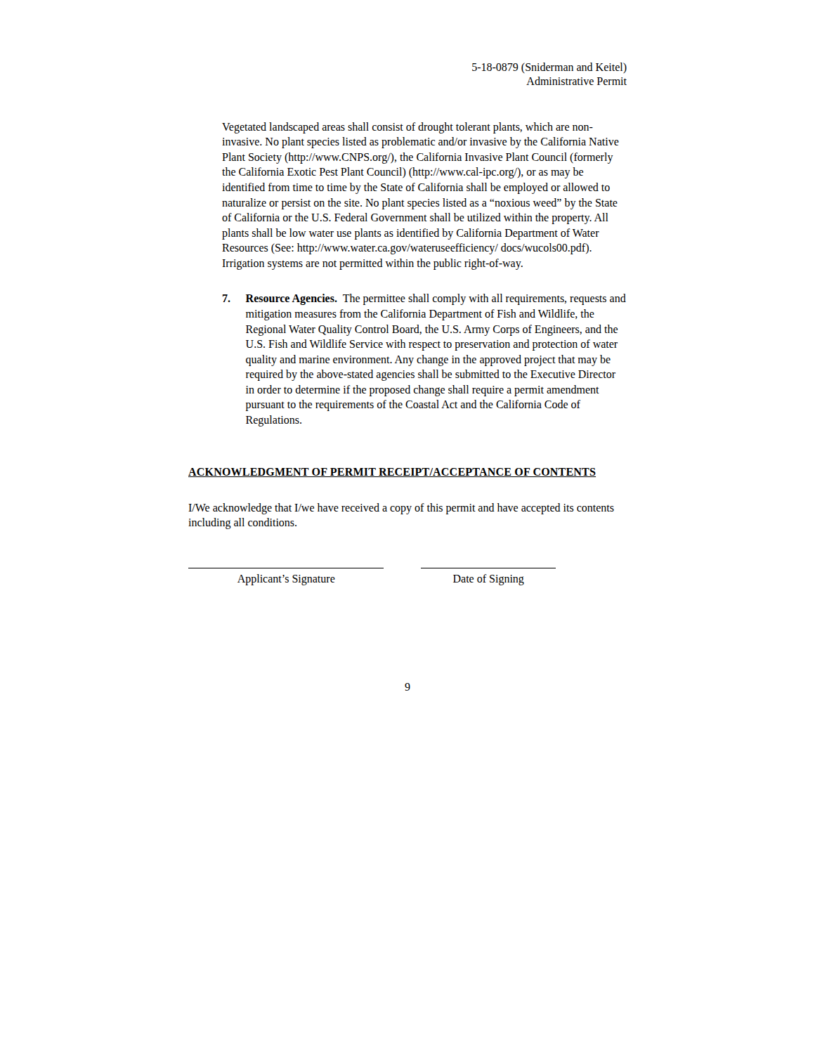5-18-0879 (Sniderman and Keitel)
Administrative Permit
Vegetated landscaped areas shall consist of drought tolerant plants, which are non-invasive. No plant species listed as problematic and/or invasive by the California Native Plant Society (http://www.CNPS.org/), the California Invasive Plant Council (formerly the California Exotic Pest Plant Council) (http://www.cal-ipc.org/), or as may be identified from time to time by the State of California shall be employed or allowed to naturalize or persist on the site. No plant species listed as a “noxious weed” by the State of California or the U.S. Federal Government shall be utilized within the property. All plants shall be low water use plants as identified by California Department of Water Resources (See: http://www.water.ca.gov/wateruseefficiency/ docs/wucols00.pdf). Irrigation systems are not permitted within the public right-of-way.
7. Resource Agencies. The permittee shall comply with all requirements, requests and mitigation measures from the California Department of Fish and Wildlife, the Regional Water Quality Control Board, the U.S. Army Corps of Engineers, and the U.S. Fish and Wildlife Service with respect to preservation and protection of water quality and marine environment. Any change in the approved project that may be required by the above-stated agencies shall be submitted to the Executive Director in order to determine if the proposed change shall require a permit amendment pursuant to the requirements of the Coastal Act and the California Code of Regulations.
ACKNOWLEDGMENT OF PERMIT RECEIPT/ACCEPTANCE OF CONTENTS
I/We acknowledge that I/we have received a copy of this permit and have accepted its contents including all conditions.
Applicant’s Signature
Date of Signing
9